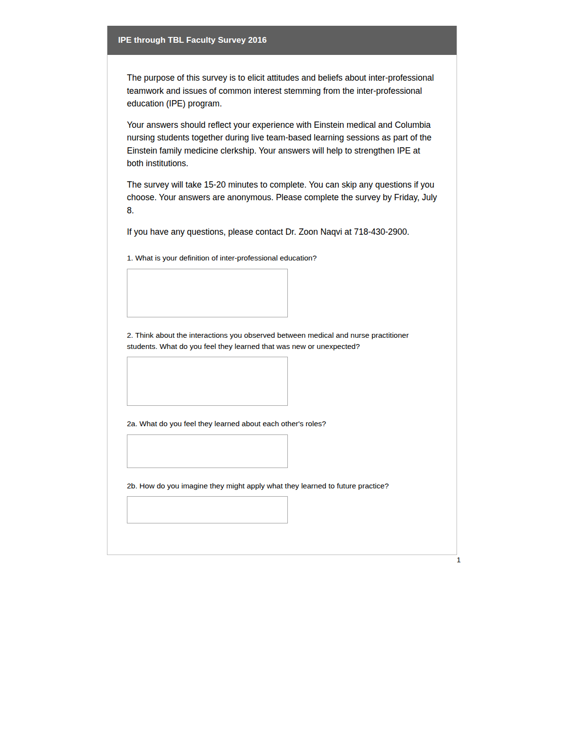IPE through TBL Faculty Survey 2016
The purpose of this survey is to elicit attitudes and beliefs about inter-professional teamwork and issues of common interest stemming from the inter-professional education (IPE) program.
Your answers should reflect your experience with Einstein medical and Columbia nursing students together during live team-based learning sessions as part of the Einstein family medicine clerkship. Your answers will help to strengthen IPE at both institutions.
The survey will take 15-20 minutes to complete. You can skip any questions if you choose. Your answers are anonymous. Please complete the survey by Friday, July 8.
If you have any questions, please contact Dr. Zoon Naqvi at 718-430-2900.
1. What is your definition of inter-professional education?
2. Think about the interactions you observed between medical and nurse practitioner students. What do you feel they learned that was new or unexpected?
2a. What do you feel they learned about each other's roles?
2b. How do you imagine they might apply what they learned to future practice?
1